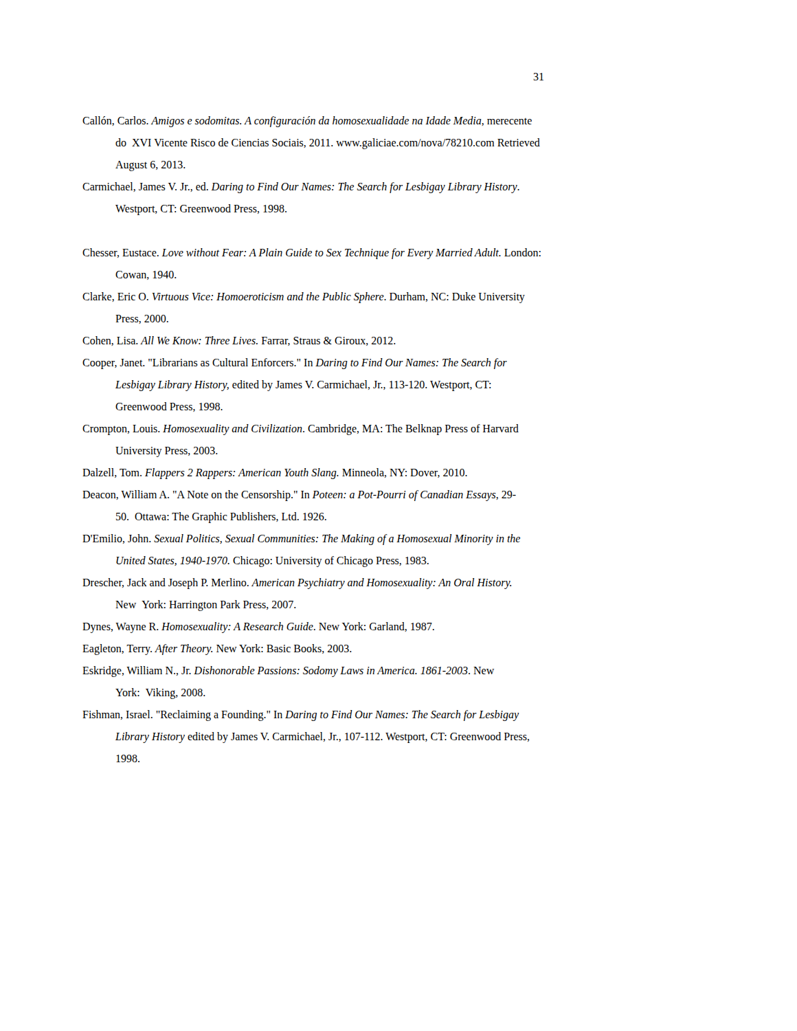31
Callón, Carlos. Amigos e sodomitas. A configuración da homosexualidade na Idade Media, merecente do XVI Vicente Risco de Ciencias Sociais, 2011. www.galiciae.com/nova/78210.com Retrieved August 6, 2013.
Carmichael, James V. Jr., ed. Daring to Find Our Names: The Search for Lesbigay Library History. Westport, CT: Greenwood Press, 1998.
Chesser, Eustace. Love without Fear: A Plain Guide to Sex Technique for Every Married Adult. London: Cowan, 1940.
Clarke, Eric O. Virtuous Vice: Homoeroticism and the Public Sphere. Durham, NC: Duke University Press, 2000.
Cohen, Lisa. All We Know: Three Lives. Farrar, Straus & Giroux, 2012.
Cooper, Janet. "Librarians as Cultural Enforcers." In Daring to Find Our Names: The Search for Lesbigay Library History, edited by James V. Carmichael, Jr., 113-120. Westport, CT: Greenwood Press, 1998.
Crompton, Louis. Homosexuality and Civilization. Cambridge, MA: The Belknap Press of Harvard University Press, 2003.
Dalzell, Tom. Flappers 2 Rappers: American Youth Slang. Minneola, NY: Dover, 2010.
Deacon, William A. "A Note on the Censorship." In Poteen: a Pot-Pourri of Canadian Essays, 29-50. Ottawa: The Graphic Publishers, Ltd. 1926.
D'Emilio, John. Sexual Politics, Sexual Communities: The Making of a Homosexual Minority in the United States, 1940-1970. Chicago: University of Chicago Press, 1983.
Drescher, Jack and Joseph P. Merlino. American Psychiatry and Homosexuality: An Oral History. New York: Harrington Park Press, 2007.
Dynes, Wayne R. Homosexuality: A Research Guide. New York: Garland, 1987.
Eagleton, Terry. After Theory. New York: Basic Books, 2003.
Eskridge, William N., Jr. Dishonorable Passions: Sodomy Laws in America. 1861-2003. New York: Viking, 2008.
Fishman, Israel. "Reclaiming a Founding." In Daring to Find Our Names: The Search for Lesbigay Library History edited by James V. Carmichael, Jr., 107-112. Westport, CT: Greenwood Press, 1998.